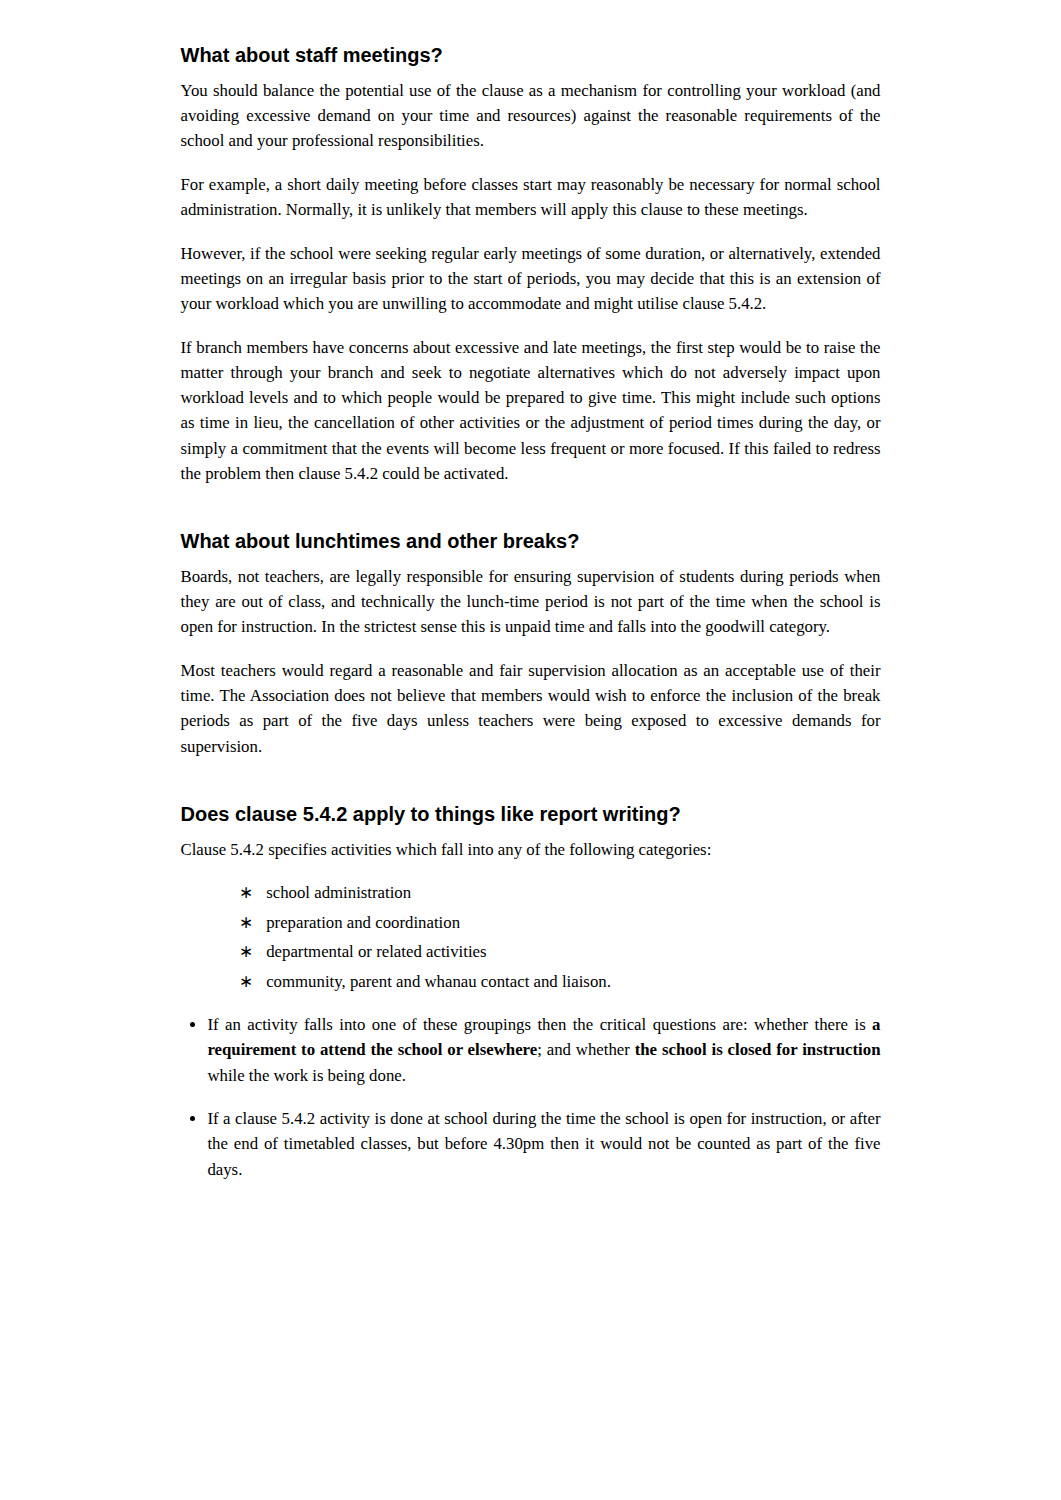What about staff meetings?
You should balance the potential use of the clause as a mechanism for controlling your workload (and avoiding excessive demand on your time and resources) against the reasonable requirements of the school and your professional responsibilities.
For example, a short daily meeting before classes start may reasonably be necessary for normal school administration. Normally, it is unlikely that members will apply this clause to these meetings.
However, if the school were seeking regular early meetings of some duration, or alternatively, extended meetings on an irregular basis prior to the start of periods, you may decide that this is an extension of your workload which you are unwilling to accommodate and might utilise clause 5.4.2.
If branch members have concerns about excessive and late meetings, the first step would be to raise the matter through your branch and seek to negotiate alternatives which do not adversely impact upon workload levels and to which people would be prepared to give time. This might include such options as time in lieu, the cancellation of other activities or the adjustment of period times during the day, or simply a commitment that the events will become less frequent or more focused. If this failed to redress the problem then clause 5.4.2 could be activated.
What about lunchtimes and other breaks?
Boards, not teachers, are legally responsible for ensuring supervision of students during periods when they are out of class, and technically the lunch-time period is not part of the time when the school is open for instruction. In the strictest sense this is unpaid time and falls into the goodwill category.
Most teachers would regard a reasonable and fair supervision allocation as an acceptable use of their time. The Association does not believe that members would wish to enforce the inclusion of the break periods as part of the five days unless teachers were being exposed to excessive demands for supervision.
Does clause 5.4.2 apply to things like report writing?
Clause 5.4.2 specifies activities which fall into any of the following categories:
school administration
preparation and coordination
departmental or related activities
community, parent and whanau contact and liaison.
If an activity falls into one of these groupings then the critical questions are: whether there is a requirement to attend the school or elsewhere; and whether the school is closed for instruction while the work is being done.
If a clause 5.4.2 activity is done at school during the time the school is open for instruction, or after the end of timetabled classes, but before 4.30pm then it would not be counted as part of the five days.